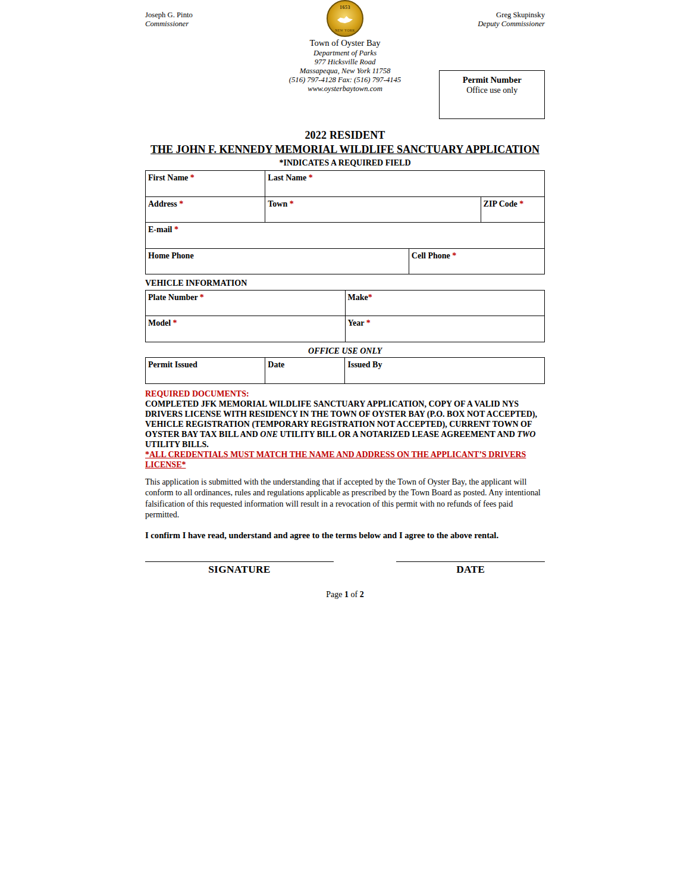Joseph G. Pinto
Commissioner
Greg Skupinsky
Deputy Commissioner
Town of Oyster Bay
Department of Parks
977 Hicksville Road
Massapequa, New York 11758
(516) 797-4128 Fax: (516) 797-4145
www.oysterbaytown.com
Permit Number
Office use only
2022 RESIDENT
THE JOHN F. KENNEDY MEMORIAL WILDLIFE SANCTUARY APPLICATION
*INDICATES A REQUIRED FIELD
| First Name * | Last Name * |
| Address * | Town * | ZIP Code * |
| E-mail * |
| Home Phone | Cell Phone * |
VEHICLE INFORMATION
| Plate Number * | Make * |
| Model * | Year * |
OFFICE USE ONLY
| Permit Issued | Date | Issued By |
REQUIRED DOCUMENTS:
COMPLETED JFK MEMORIAL WILDLIFE SANCTUARY APPLICATION, COPY OF A VALID NYS DRIVERS LICENSE WITH RESIDENCY IN THE TOWN OF OYSTER BAY (P.O. BOX NOT ACCEPTED), VEHICLE REGISTRATION (TEMPORARY REGISTRATION NOT ACCEPTED), CURRENT TOWN OF OYSTER BAY TAX BILL AND ONE UTILITY BILL OR A NOTARIZED LEASE AGREEMENT AND TWO UTILITY BILLS.
*ALL CREDENTIALS MUST MATCH THE NAME AND ADDRESS ON THE APPLICANT’S DRIVERS LICENSE*
This application is submitted with the understanding that if accepted by the Town of Oyster Bay, the applicant will conform to all ordinances, rules and regulations applicable as prescribed by the Town Board as posted. Any intentional falsification of this requested information will result in a revocation of this permit with no refunds of fees paid permitted.
I confirm I have read, understand and agree to the terms below and I agree to the above rental.
SIGNATURE
DATE
Page 1 of 2